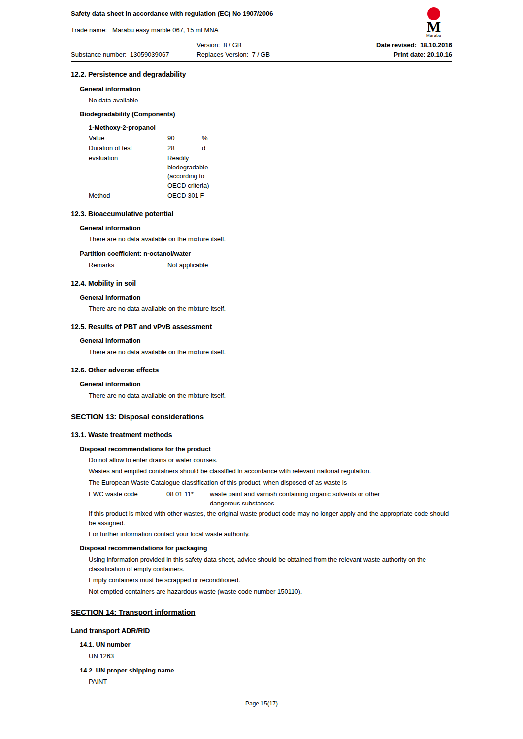M
Marabu
Safety data sheet in accordance with regulation (EC) No 1907/2006
Trade name: Marabu easy marble 067, 15 ml MNA
Version: 8 / GB
Date revised: 18.10.2016
Substance number: 13059039067
Replaces Version: 7 / GB
Print date: 20.10.16
12.2. Persistence and degradability
General information
No data available
Biodegradability (Components)
1-Methoxy-2-propanol
| Value | 90 | % |
| Duration of test | 28 | d |
| evaluation | Readily biodegradable (according to OECD criteria) |
| Method | OECD 301 F |
12.3. Bioaccumulative potential
General information
There are no data available on the mixture itself.
Partition coefficient: n-octanol/water
| Remarks | Not applicable |
12.4. Mobility in soil
General information
There are no data available on the mixture itself.
12.5. Results of PBT and vPvB assessment
General information
There are no data available on the mixture itself.
12.6. Other adverse effects
General information
There are no data available on the mixture itself.
SECTION 13: Disposal considerations
13.1. Waste treatment methods
Disposal recommendations for the product
Do not allow to enter drains or water courses.
Wastes and emptied containers should be classified in accordance with relevant national regulation.
The European Waste Catalogue classification of this product, when disposed of as waste is
| EWC waste code | 08 01 11* | waste paint and varnish containing organic solvents or other dangerous substances |
If this product is mixed with other wastes, the original waste product code may no longer apply and the appropriate code should be assigned.
For further information contact your local waste authority.
Disposal recommendations for packaging
Using information provided in this safety data sheet, advice should be obtained from the relevant waste authority on the classification of empty containers.
Empty containers must be scrapped or reconditioned.
Not emptied containers are hazardous waste (waste code number 150110).
SECTION 14: Transport information
Land transport ADR/RID
14.1. UN number
UN 1263
14.2. UN proper shipping name
PAINT
Page 15(17)